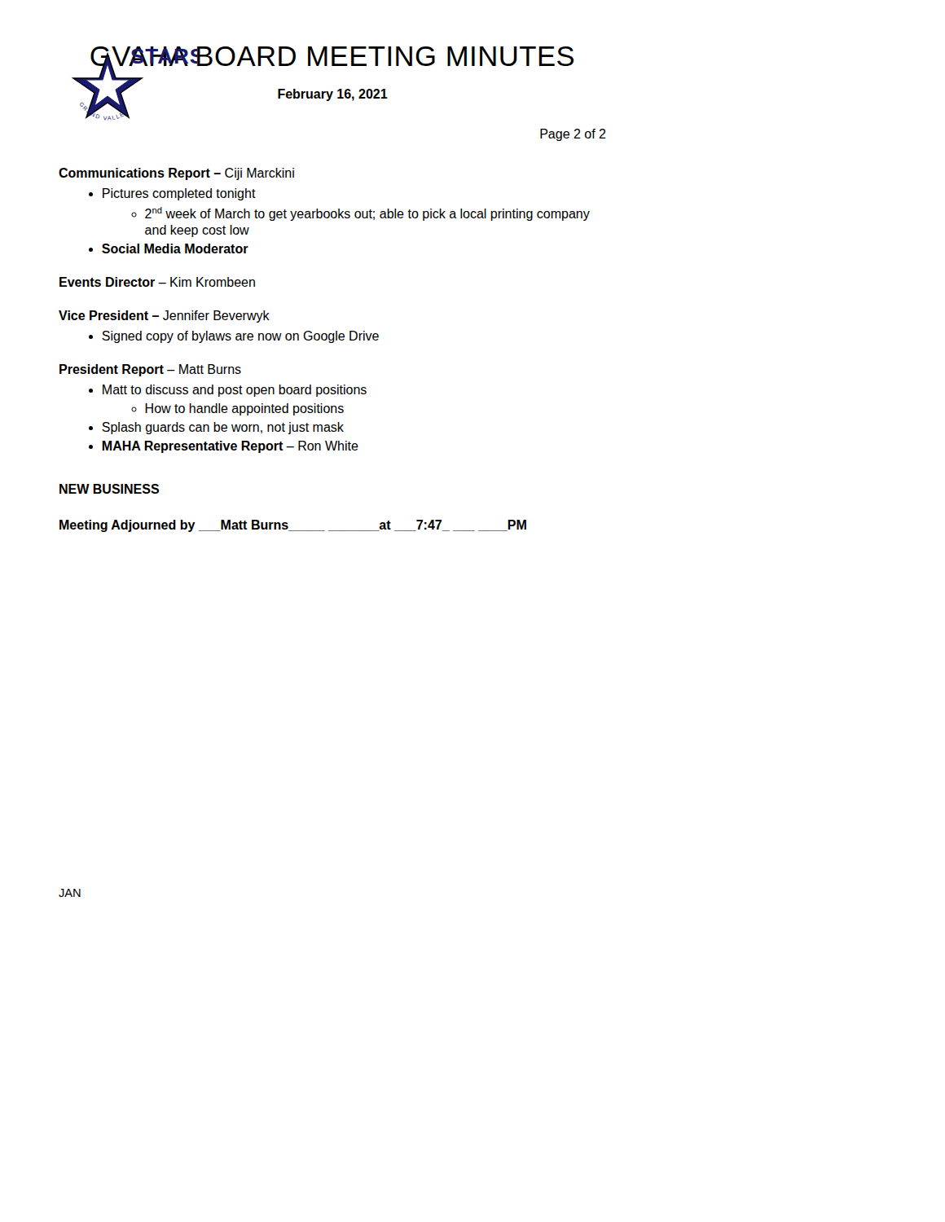STARS GRAND VALLEY
GVAHA BOARD MEETING MINUTES
February 16, 2021
Page 2 of 2
Communications Report – Ciji Marckini
Pictures completed tonight
2nd week of March to get yearbooks out; able to pick a local printing company and keep cost low
Social Media Moderator
Events Director – Kim Krombeen
Vice President – Jennifer Beverwyk
Signed copy of bylaws are now on Google Drive
President Report – Matt Burns
Matt to discuss and post open board positions
How to handle appointed positions
Splash guards can be worn, not just mask
MAHA Representative Report – Ron White
NEW BUSINESS
Meeting Adjourned by ___Matt Burns_____ _______at ___7:47_ ___ ____PM
JAN